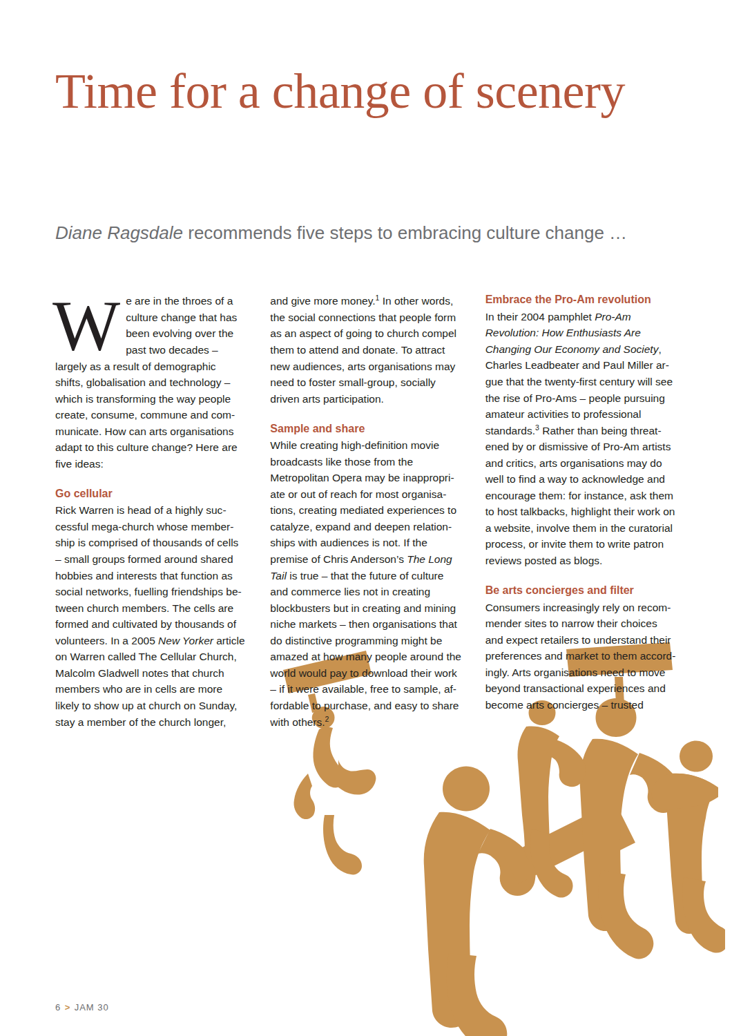Time for a change of scenery
Diane Ragsdale recommends five steps to embracing culture change …
We are in the throes of a culture change that has been evolving over the past two decades – largely as a result of demographic shifts, globalisation and technology – which is transforming the way people create, consume, commune and communicate. How can arts organisations adapt to this culture change? Here are five ideas:
Go cellular
Rick Warren is head of a highly successful mega-church whose membership is comprised of thousands of cells – small groups formed around shared hobbies and interests that function as social networks, fuelling friendships between church members. The cells are formed and cultivated by thousands of volunteers. In a 2005 New Yorker article on Warren called The Cellular Church, Malcolm Gladwell notes that church members who are in cells are more likely to show up at church on Sunday, stay a member of the church longer, and give more money.1 In other words, the social connections that people form as an aspect of going to church compel them to attend and donate. To attract new audiences, arts organisations may need to foster small-group, socially driven arts participation.
Sample and share
While creating high-definition movie broadcasts like those from the Metropolitan Opera may be inappropriate or out of reach for most organisations, creating mediated experiences to catalyze, expand and deepen relationships with audiences is not. If the premise of Chris Anderson’s The Long Tail is true – that the future of culture and commerce lies not in creating blockbusters but in creating and mining niche markets – then organisations that do distinctive programming might be amazed at how many people around the world would pay to download their work – if it were available, free to sample, affordable to purchase, and easy to share with others.2
Embrace the Pro-Am revolution
In their 2004 pamphlet Pro-Am Revolution: How Enthusiasts Are Changing Our Economy and Society, Charles Leadbeater and Paul Miller argue that the twenty-first century will see the rise of Pro-Ams – people pursuing amateur activities to professional standards.3 Rather than being threatened by or dismissive of Pro-Am artists and critics, arts organisations may do well to find a way to acknowledge and encourage them: for instance, ask them to host talkbacks, highlight their work on a website, involve them in the curatorial process, or invite them to write patron reviews posted as blogs.
Be arts concierges and filter
Consumers increasingly rely on recommender sites to narrow their choices and expect retailers to understand their preferences and market to them accordingly. Arts organisations need to move beyond transactional experiences and become arts concierges – trusted
6 > JAM 30